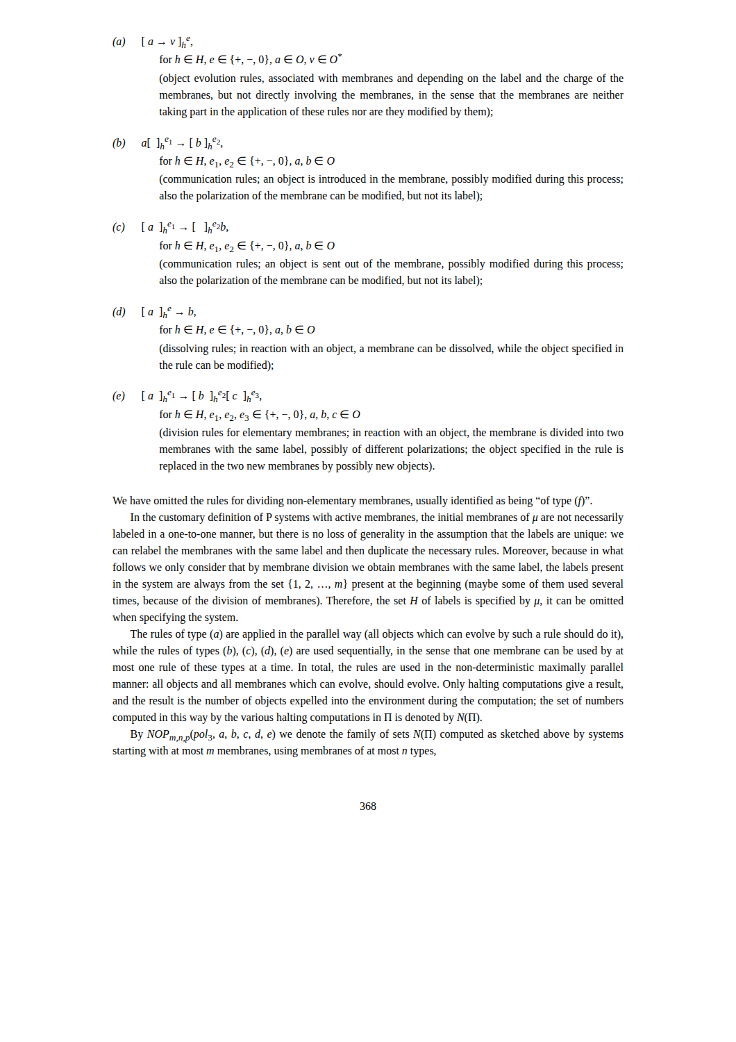(a)
[ a → v ]he,
for h ∈ H, e ∈ {+, −, 0}, a ∈ O, v ∈ O*
(object evolution rules, associated with membranes and depending on the label and the charge of the membranes, but not directly involving the membranes, in the sense that the membranes are neither taking part in the application of these rules nor are they modified by them);
(b)
a[ ]he1 → [ b ]he2,
for h ∈ H, e1, e2 ∈ {+, −, 0}, a, b ∈ O
(communication rules; an object is introduced in the membrane, possibly modified during this process; also the polarization of the membrane can be modified, but not its label);
(c)
[ a ]he1 → [ ]he2b,
for h ∈ H, e1, e2 ∈ {+, −, 0}, a, b ∈ O
(communication rules; an object is sent out of the membrane, possibly modified during this process; also the polarization of the membrane can be modified, but not its label);
(d)
[ a ]he → b,
for h ∈ H, e ∈ {+, −, 0}, a, b ∈ O
(dissolving rules; in reaction with an object, a membrane can be dissolved, while the object specified in the rule can be modified);
(e)
[ a ]he1 → [ b ]he2[ c ]he3,
for h ∈ H, e1, e2, e3 ∈ {+, −, 0}, a, b, c ∈ O
(division rules for elementary membranes; in reaction with an object, the membrane is divided into two membranes with the same label, possibly of different polarizations; the object specified in the rule is replaced in the two new membranes by possibly new objects).
We have omitted the rules for dividing non-elementary membranes, usually identified as being “of type (f)”.
In the customary definition of P systems with active membranes, the initial membranes of μ are not necessarily labeled in a one-to-one manner, but there is no loss of generality in the assumption that the labels are unique: we can relabel the membranes with the same label and then duplicate the necessary rules. Moreover, because in what follows we only consider that by membrane division we obtain membranes with the same label, the labels present in the system are always from the set {1, 2, …, m} present at the beginning (maybe some of them used several times, because of the division of membranes). Therefore, the set H of labels is specified by μ, it can be omitted when specifying the system.
The rules of type (a) are applied in the parallel way (all objects which can evolve by such a rule should do it), while the rules of types (b), (c), (d), (e) are used sequentially, in the sense that one membrane can be used by at most one rule of these types at a time. In total, the rules are used in the non-deterministic maximally parallel manner: all objects and all membranes which can evolve, should evolve. Only halting computations give a result, and the result is the number of objects expelled into the environment during the computation; the set of numbers computed in this way by the various halting computations in Π is denoted by N(Π).
By NOPm,n,p(pol3, a, b, c, d, e) we denote the family of sets N(Π) computed as sketched above by systems starting with at most m membranes, using membranes of at most n types,
368